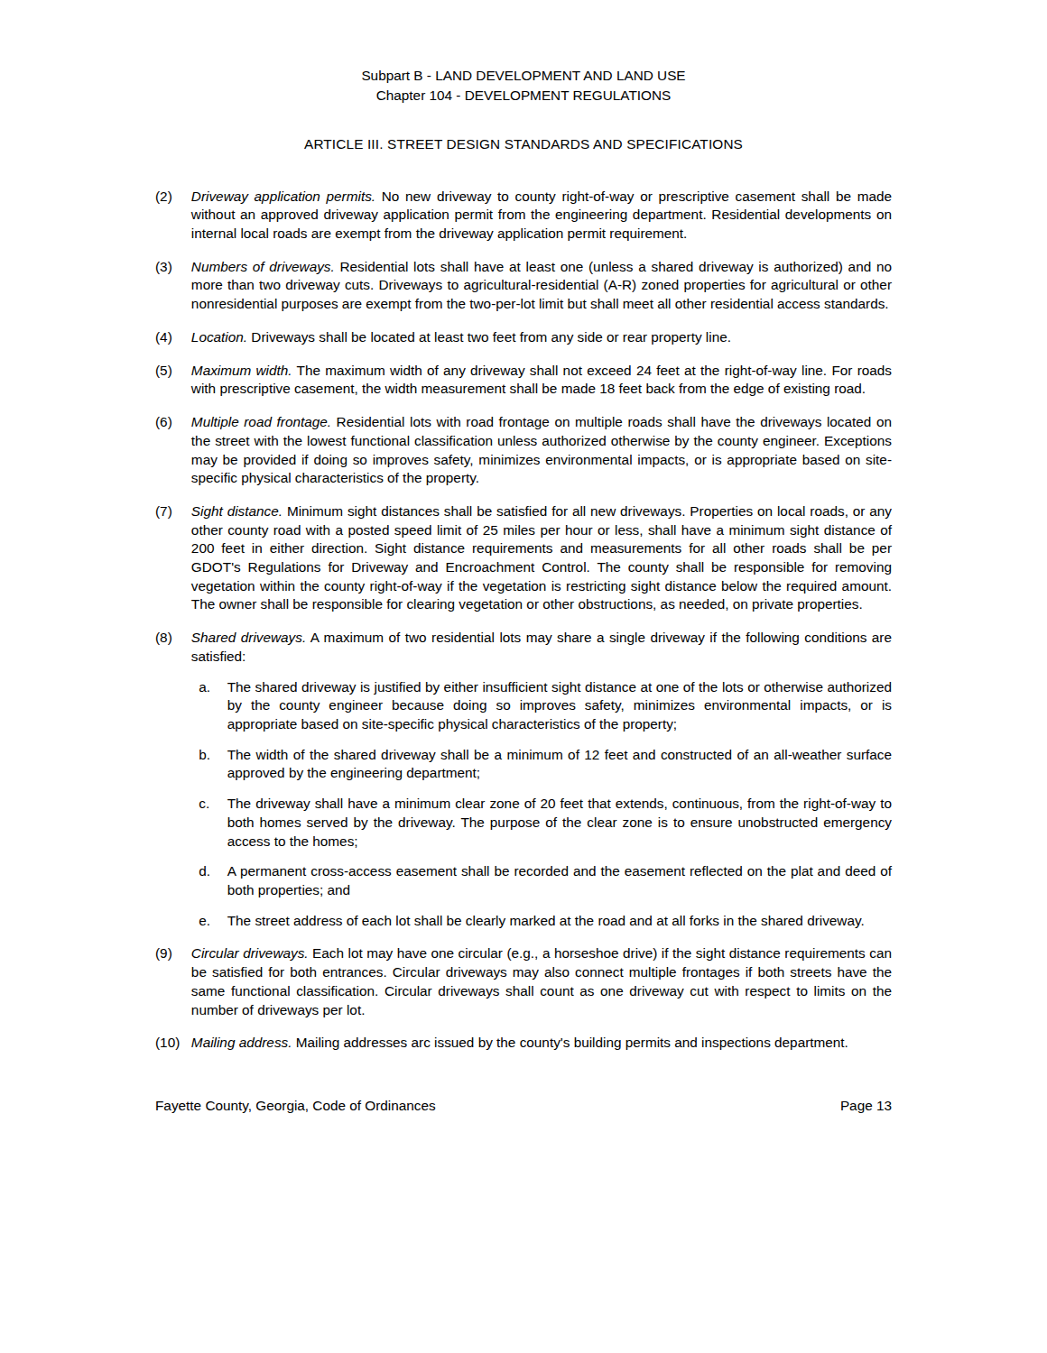Subpart B - LAND DEVELOPMENT AND LAND USE
Chapter 104 - DEVELOPMENT REGULATIONS
ARTICLE III. STREET DESIGN STANDARDS AND SPECIFICATIONS
(2) Driveway application permits. No new driveway to county right-of-way or prescriptive casement shall be made without an approved driveway application permit from the engineering department. Residential developments on internal local roads are exempt from the driveway application permit requirement.
(3) Numbers of driveways. Residential lots shall have at least one (unless a shared driveway is authorized) and no more than two driveway cuts. Driveways to agricultural-residential (A-R) zoned properties for agricultural or other nonresidential purposes are exempt from the two-per-lot limit but shall meet all other residential access standards.
(4) Location. Driveways shall be located at least two feet from any side or rear property line.
(5) Maximum width. The maximum width of any driveway shall not exceed 24 feet at the right-of-way line. For roads with prescriptive casement, the width measurement shall be made 18 feet back from the edge of existing road.
(6) Multiple road frontage. Residential lots with road frontage on multiple roads shall have the driveways located on the street with the lowest functional classification unless authorized otherwise by the county engineer. Exceptions may be provided if doing so improves safety, minimizes environmental impacts, or is appropriate based on site-specific physical characteristics of the property.
(7) Sight distance. Minimum sight distances shall be satisfied for all new driveways. Properties on local roads, or any other county road with a posted speed limit of 25 miles per hour or less, shall have a minimum sight distance of 200 feet in either direction. Sight distance requirements and measurements for all other roads shall be per GDOT's Regulations for Driveway and Encroachment Control. The county shall be responsible for removing vegetation within the county right-of-way if the vegetation is restricting sight distance below the required amount. The owner shall be responsible for clearing vegetation or other obstructions, as needed, on private properties.
(8) Shared driveways. A maximum of two residential lots may share a single driveway if the following conditions are satisfied:
a. The shared driveway is justified by either insufficient sight distance at one of the lots or otherwise authorized by the county engineer because doing so improves safety, minimizes environmental impacts, or is appropriate based on site-specific physical characteristics of the property;
b. The width of the shared driveway shall be a minimum of 12 feet and constructed of an all-weather surface approved by the engineering department;
c. The driveway shall have a minimum clear zone of 20 feet that extends, continuous, from the right-of-way to both homes served by the driveway. The purpose of the clear zone is to ensure unobstructed emergency access to the homes;
d. A permanent cross-access easement shall be recorded and the easement reflected on the plat and deed of both properties; and
e. The street address of each lot shall be clearly marked at the road and at all forks in the shared driveway.
(9) Circular driveways. Each lot may have one circular (e.g., a horseshoe drive) if the sight distance requirements can be satisfied for both entrances. Circular driveways may also connect multiple frontages if both streets have the same functional classification. Circular driveways shall count as one driveway cut with respect to limits on the number of driveways per lot.
(10) Mailing address. Mailing addresses arc issued by the county's building permits and inspections department.
Fayette County, Georgia, Code of Ordinances Page 13